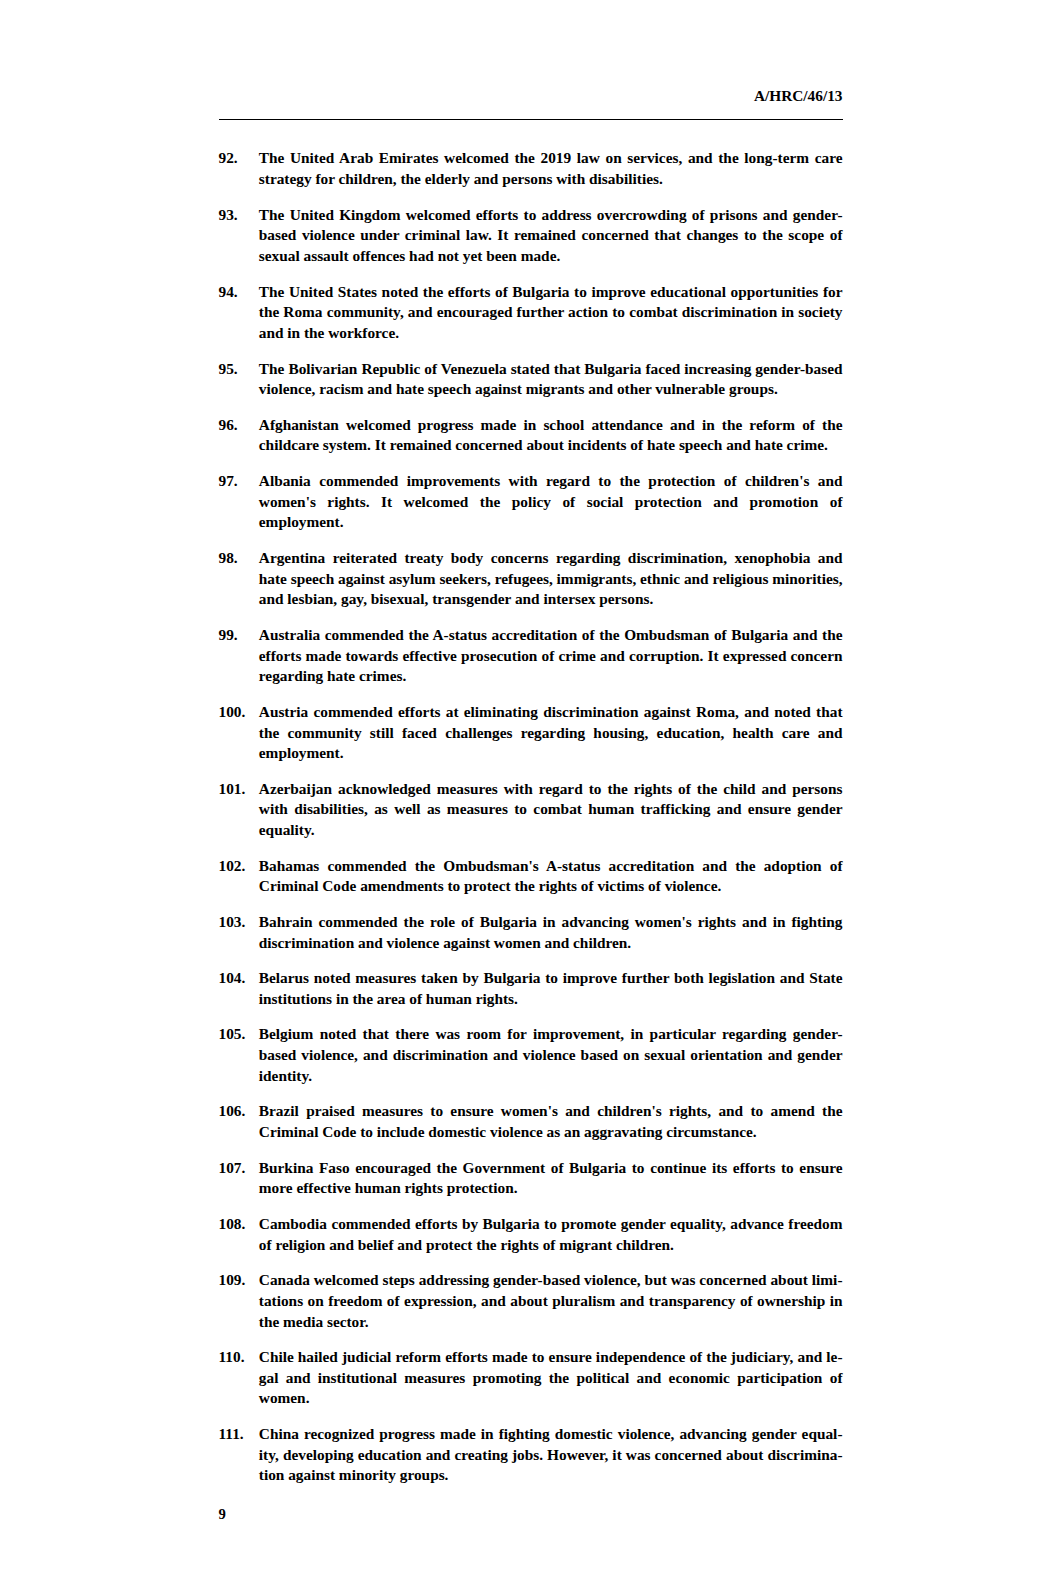A/HRC/46/13
92. The United Arab Emirates welcomed the 2019 law on services, and the long-term care strategy for children, the elderly and persons with disabilities.
93. The United Kingdom welcomed efforts to address overcrowding of prisons and gender-based violence under criminal law. It remained concerned that changes to the scope of sexual assault offences had not yet been made.
94. The United States noted the efforts of Bulgaria to improve educational opportunities for the Roma community, and encouraged further action to combat discrimination in society and in the workforce.
95. The Bolivarian Republic of Venezuela stated that Bulgaria faced increasing gender-based violence, racism and hate speech against migrants and other vulnerable groups.
96. Afghanistan welcomed progress made in school attendance and in the reform of the childcare system. It remained concerned about incidents of hate speech and hate crime.
97. Albania commended improvements with regard to the protection of children's and women's rights. It welcomed the policy of social protection and promotion of employment.
98. Argentina reiterated treaty body concerns regarding discrimination, xenophobia and hate speech against asylum seekers, refugees, immigrants, ethnic and religious minorities, and lesbian, gay, bisexual, transgender and intersex persons.
99. Australia commended the A-status accreditation of the Ombudsman of Bulgaria and the efforts made towards effective prosecution of crime and corruption. It expressed concern regarding hate crimes.
100. Austria commended efforts at eliminating discrimination against Roma, and noted that the community still faced challenges regarding housing, education, health care and employment.
101. Azerbaijan acknowledged measures with regard to the rights of the child and persons with disabilities, as well as measures to combat human trafficking and ensure gender equality.
102. Bahamas commended the Ombudsman's A-status accreditation and the adoption of Criminal Code amendments to protect the rights of victims of violence.
103. Bahrain commended the role of Bulgaria in advancing women's rights and in fighting discrimination and violence against women and children.
104. Belarus noted measures taken by Bulgaria to improve further both legislation and State institutions in the area of human rights.
105. Belgium noted that there was room for improvement, in particular regarding gender-based violence, and discrimination and violence based on sexual orientation and gender identity.
106. Brazil praised measures to ensure women's and children's rights, and to amend the Criminal Code to include domestic violence as an aggravating circumstance.
107. Burkina Faso encouraged the Government of Bulgaria to continue its efforts to ensure more effective human rights protection.
108. Cambodia commended efforts by Bulgaria to promote gender equality, advance freedom of religion and belief and protect the rights of migrant children.
109. Canada welcomed steps addressing gender-based violence, but was concerned about limitations on freedom of expression, and about pluralism and transparency of ownership in the media sector.
110. Chile hailed judicial reform efforts made to ensure independence of the judiciary, and legal and institutional measures promoting the political and economic participation of women.
111. China recognized progress made in fighting domestic violence, advancing gender equality, developing education and creating jobs. However, it was concerned about discrimination against minority groups.
9